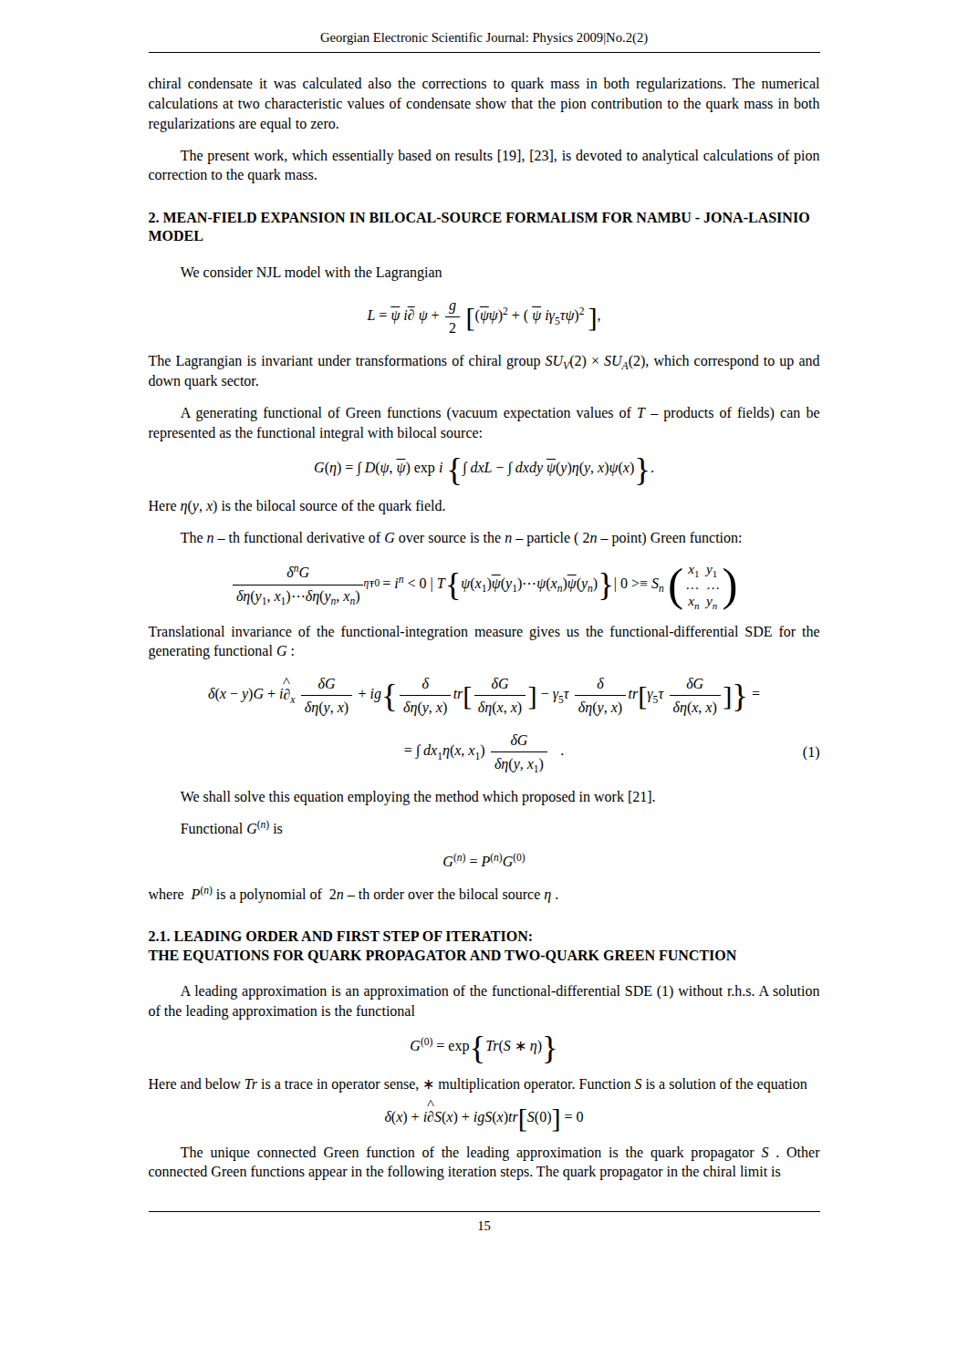Georgian Electronic Scientific Journal: Physics 2009|No.2(2)
chiral condensate it was calculated also the corrections to quark mass in both regularizations. The numerical calculations at two characteristic values of condensate show that the pion contribution to the quark mass in both regularizations are equal to zero.
The present work, which essentially based on results [19], [23], is devoted to analytical calculations of pion correction to the quark mass.
2. Mean-field expansion in bilocal-source formalism for Nambu - Jona-Lasinio model
We consider NJL model with the Lagrangian
L = ψ i∂ ψ + g 2 [(ψψ)2 + ( ψ iγ5τψ)2 ],
The Lagrangian is invariant under transformations of chiral group SUV(2) × SUA(2), which correspond to up and down quark sector.
A generating functional of Green functions (vacuum expectation values of T – products of fields) can be represented as the functional integral with bilocal source:
G(η) = ∫ D(ψ, ψ) exp i {∫ dxL − ∫ dxdy ψ(y)η(y, x)ψ(x)}.
Here η(y, x) is the bilocal source of the quark field.
The n – th functional derivative of G over source is the n – particle ( 2n – point) Green function:
δnG δη(y1, x1)⋯δη(yn, xn) η=0 = in < 0 | T{ψ(x1)ψ(y1)⋯ψ(xn)ψ(yn)}| 0 >≡ Sn (x1 y1… …xn yn)
Translational invariance of the functional-integration measure gives us the functional-differential SDE for the generating functional G :
δ(x − y)G + i∂x δG δη(y, x) + ig{δδη(y, x) tr[δG δη(x, x)] − γ5τ δδη(y, x) tr[γ5τ δG δη(x, x)]} =
= ∫ dx1η(x, x1) δG δη(y, x1) .(1)
We shall solve this equation employing the method which proposed in work [21].
Functional G(n) is
G(n) = P(n)G(0)
where P(n) is a polynomial of 2n – th order over the bilocal source η .
2.1. Leading order and first step of iteration:
The equations for quark propagator and two-quark Green function
A leading approximation is an approximation of the functional-differential SDE (1) without r.h.s. A solution of the leading approximation is the functional
G(0) = exp{Tr(S ∗ η)}
Here and below Tr is a trace in operator sense, ∗ multiplication operator. Function S is a solution of the equation
δ(x) + i∂S(x) + igS(x)tr[S(0)] = 0
The unique connected Green function of the leading approximation is the quark propagator S . Other connected Green functions appear in the following iteration steps. The quark propagator in the chiral limit is
15